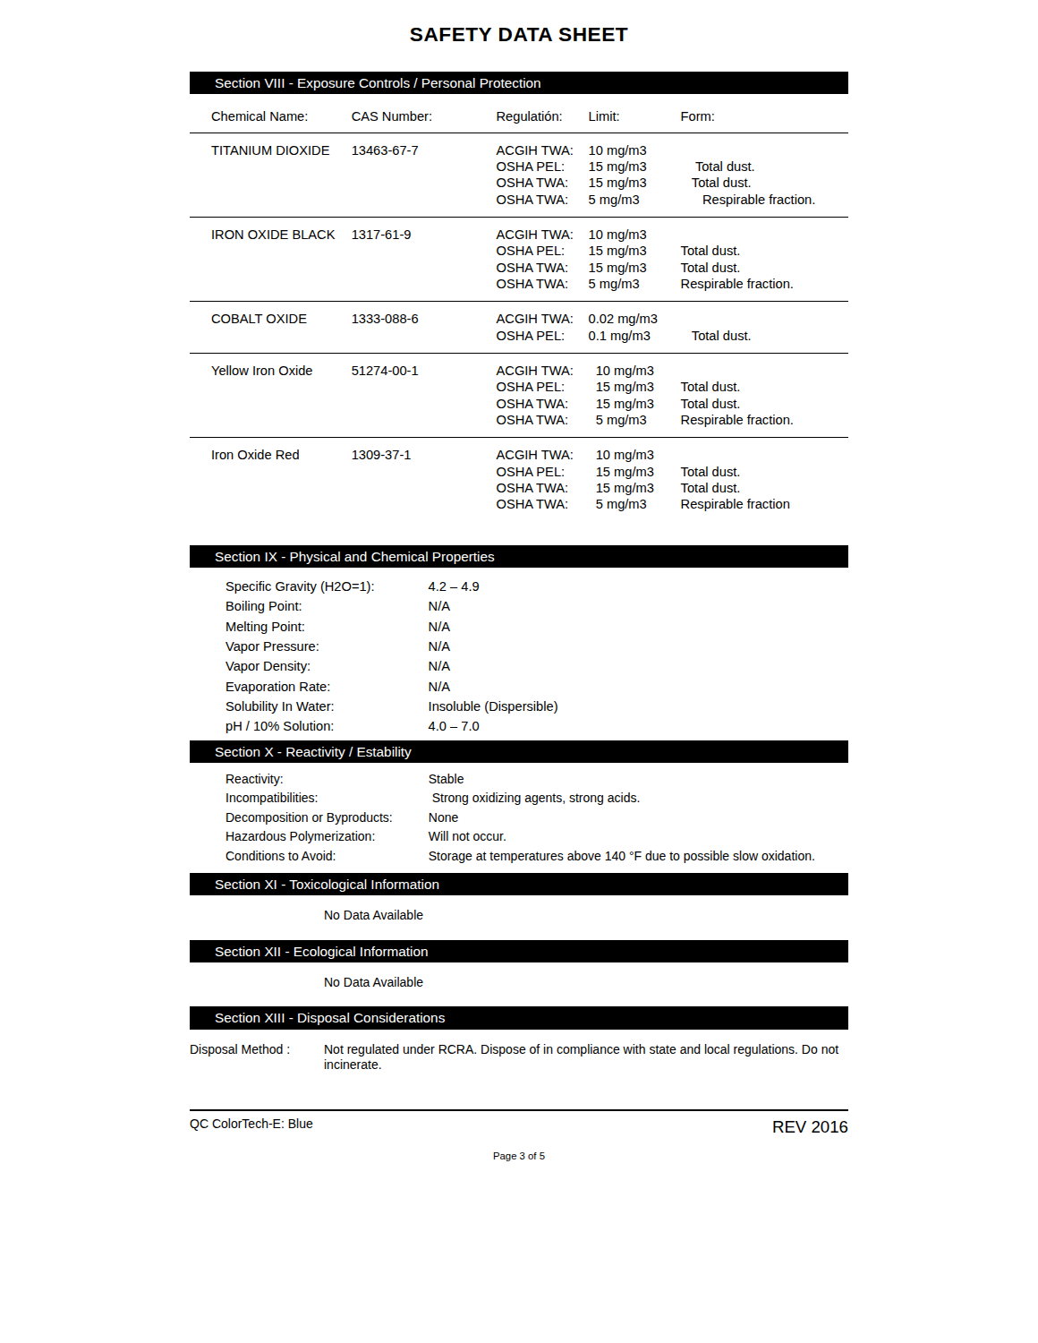SAFETY DATA SHEET
Section VIII - Exposure Controls / Personal Protection
| Chemical Name: | CAS Number: | Regulatión: | Limit: | Form: |
| --- | --- | --- | --- | --- |
| TITANIUM DIOXIDE | 13463-67-7 | ACGIH TWA: OSHA PEL: OSHA TWA: OSHA TWA: | 10 mg/m3 15 mg/m3 15 mg/m3 5 mg/m3 | Total dust. Total dust. Respirable fraction. |
| IRON OXIDE BLACK | 1317-61-9 | ACGIH TWA: OSHA PEL: OSHA TWA: OSHA TWA: | 10 mg/m3 15 mg/m3 15 mg/m3 5 mg/m3 | Total dust. Total dust. Respirable fraction. |
| COBALT OXIDE | 1333-088-6 | ACGIH TWA: OSHA PEL: | 0.02 mg/m3 0.1 mg/m3 | Total dust. |
| Yellow Iron Oxide | 51274-00-1 | ACGIH TWA: OSHA PEL: OSHA TWA: OSHA TWA: | 10 mg/m3 15 mg/m3 15 mg/m3 5 mg/m3 | Total dust. Total dust. Respirable fraction. |
| Iron Oxide Red | 1309-37-1 | ACGIH TWA: OSHA PEL: OSHA TWA: OSHA TWA: | 10 mg/m3 15 mg/m3 15 mg/m3 5 mg/m3 | Total dust. Total dust. Respirable fraction |
Section IX - Physical and Chemical Properties
| Specific Gravity (H2O=1): | 4.2 – 4.9 |
| Boiling Point: | N/A |
| Melting Point: | N/A |
| Vapor Pressure: | N/A |
| Vapor Density: | N/A |
| Evaporation Rate: | N/A |
| Solubility In Water: | Insoluble (Dispersible) |
| pH / 10% Solution: | 4.0 – 7.0 |
Section X - Reactivity / Estability
| Reactivity: | Stable |
| Incompatibilities: | Strong oxidizing agents, strong acids. |
| Decomposition or Byproducts: | None |
| Hazardous Polymerization: | Will not occur. |
| Conditions to Avoid: | Storage at temperatures above 140 °F due to possible slow oxidation. |
Section XI - Toxicological Information
No Data Available
Section XII - Ecological Information
No Data Available
Section XIII - Disposal Considerations
Disposal Method : Not regulated under RCRA. Dispose of in compliance with state and local regulations. Do not incinerate.
QC ColorTech-E: Blue REV 2016
Page 3 of 5